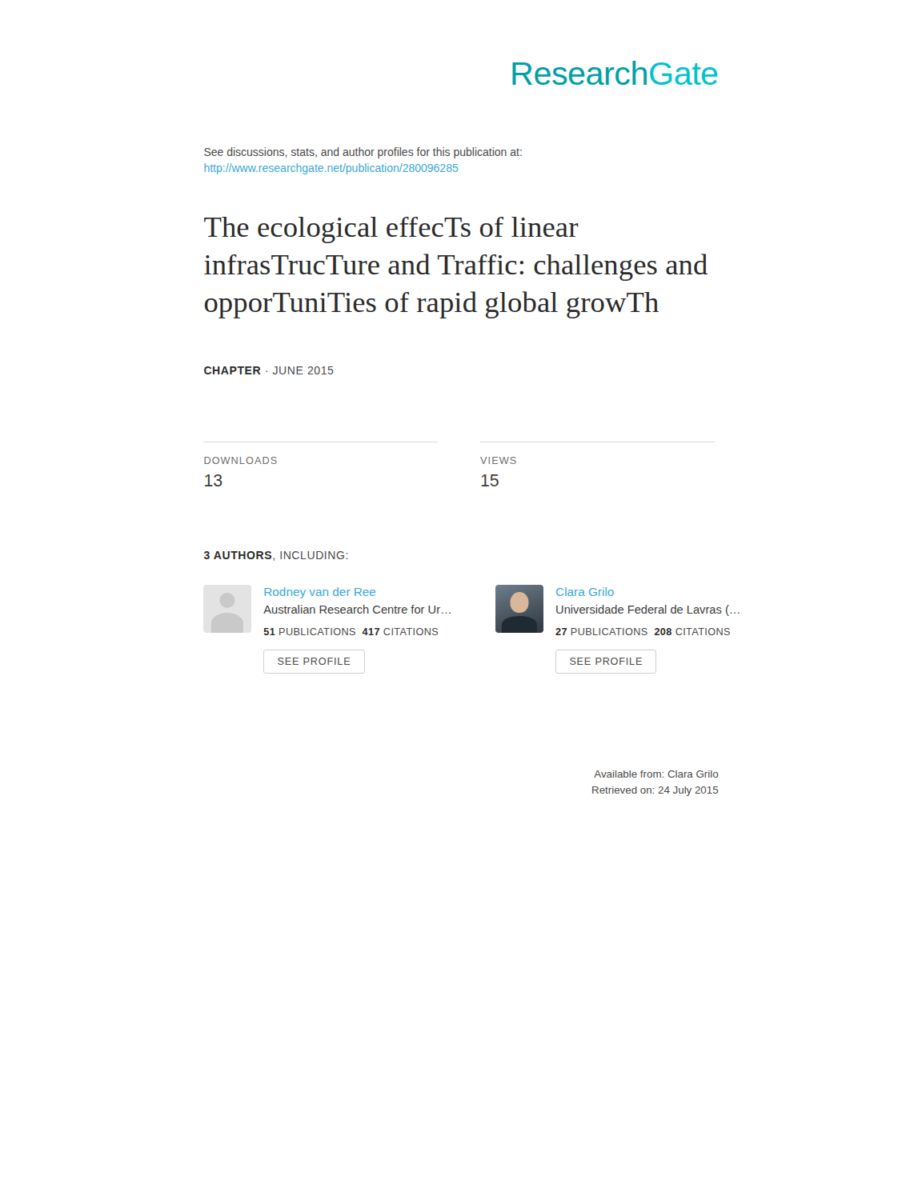Research Gate
See discussions, stats, and author profiles for this publication at:
http://www.researchgate.net/publication/280096285
The ecological effecTs of linear infrasTrucTure and Traffic: challenges and opporTuniTies of rapid global growTh
CHAPTER · JUNE 2015
DOWNLOADS
13
VIEWS
15
3 AUTHORS, INCLUDING:
Rodney van der Ree
Australian Research Centre for Urban …
51 PUBLICATIONS 417 CITATIONS
SEE PROFILE
Clara Grilo
Universidade Federal de Lavras (UFLA)
27 PUBLICATIONS 208 CITATIONS
SEE PROFILE
Available from: Clara Grilo
Retrieved on: 24 July 2015